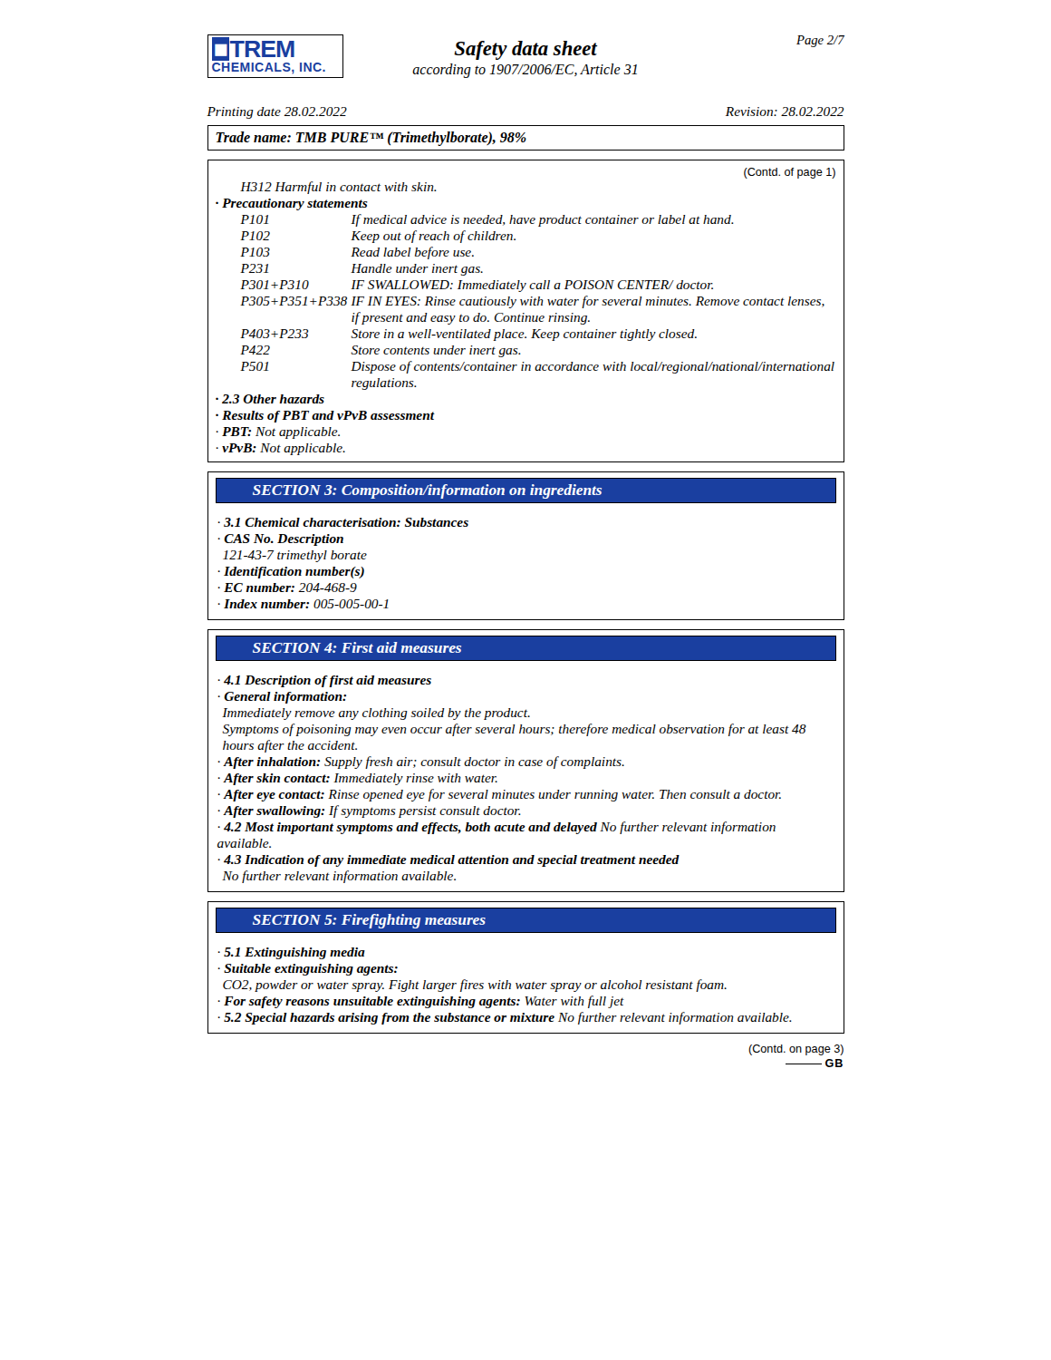■TREM
CHEMICALS, INC.
Page 2/7
Safety data sheet
according to 1907/2006/EC, Article 31
Printing date 28.02.2022
Revision: 28.02.2022
Trade name: TMB PURE™ (Trimethylborate), 98%
(Contd. of page 1)
H312 Harmful in contact with skin.
Precautionary statements
| P101 | If medical advice is needed, have product container or label at hand. |
| P102 | Keep out of reach of children. |
| P103 | Read label before use. |
| P231 | Handle under inert gas. |
| P301+P310 | IF SWALLOWED: Immediately call a POISON CENTER/ doctor. |
| P305+P351+P338 | IF IN EYES: Rinse cautiously with water for several minutes. Remove contact lenses, if present and easy to do. Continue rinsing. |
| P403+P233 | Store in a well-ventilated place. Keep container tightly closed. |
| P422 | Store contents under inert gas. |
| P501 | Dispose of contents/container in accordance with local/regional/national/international regulations. |
2.3 Other hazards
Results of PBT and vPvB assessment
PBT: Not applicable.
vPvB: Not applicable.
SECTION 3: Composition/information on ingredients
3.1 Chemical characterisation: Substances
CAS No. Description
121-43-7 trimethyl borate
Identification number(s)
EC number: 204-468-9
Index number: 005-005-00-1
SECTION 4: First aid measures
4.1 Description of first aid measures
General information:
Immediately remove any clothing soiled by the product.
Symptoms of poisoning may even occur after several hours; therefore medical observation for at least 48 hours after the accident.
After inhalation: Supply fresh air; consult doctor in case of complaints.
After skin contact: Immediately rinse with water.
After eye contact: Rinse opened eye for several minutes under running water. Then consult a doctor.
After swallowing: If symptoms persist consult doctor.
4.2 Most important symptoms and effects, both acute and delayed No further relevant information available.
4.3 Indication of any immediate medical attention and special treatment needed
No further relevant information available.
SECTION 5: Firefighting measures
5.1 Extinguishing media
Suitable extinguishing agents:
CO2, powder or water spray. Fight larger fires with water spray or alcohol resistant foam.
For safety reasons unsuitable extinguishing agents: Water with full jet
5.2 Special hazards arising from the substance or mixture No further relevant information available.
(Contd. on page 3)
GB